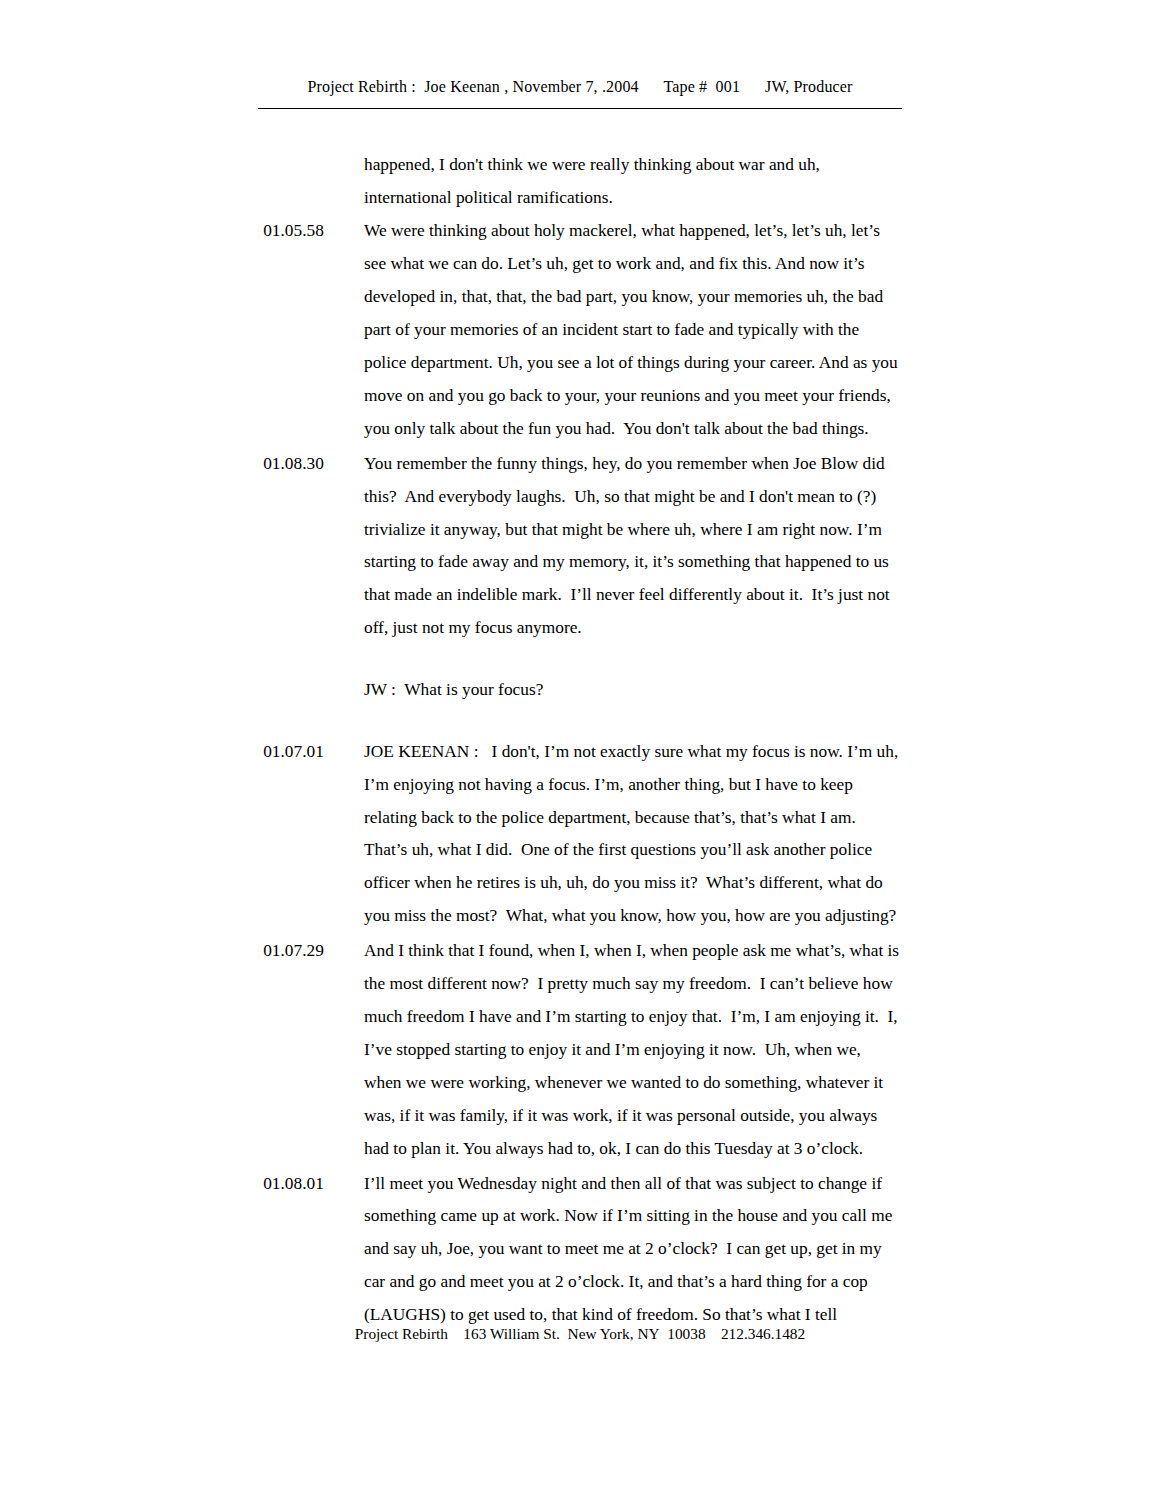Project Rebirth : Joe Keenan , November 7, .2004 Tape # 001 JW, Producer
happened, I don't think we were really thinking about war and uh, international political ramifications.
01.05.58
We were thinking about holy mackerel, what happened, let’s, let’s uh, let’s see what we can do. Let’s uh, get to work and, and fix this. And now it’s developed in, that, that, the bad part, you know, your memories uh, the bad part of your memories of an incident start to fade and typically with the police department. Uh, you see a lot of things during your career. And as you move on and you go back to your, your reunions and you meet your friends, you only talk about the fun you had. You don't talk about the bad things.
01.08.30
You remember the funny things, hey, do you remember when Joe Blow did this? And everybody laughs. Uh, so that might be and I don't mean to (?) trivialize it anyway, but that might be where uh, where I am right now. I’m starting to fade away and my memory, it, it’s something that happened to us that made an indelible mark. I’ll never feel differently about it. It’s just not off, just not my focus anymore.
JW : What is your focus?
01.07.01
JOE KEENAN : I don't, I’m not exactly sure what my focus is now. I’m uh, I’m enjoying not having a focus. I’m, another thing, but I have to keep relating back to the police department, because that’s, that’s what I am. That’s uh, what I did. One of the first questions you’ll ask another police officer when he retires is uh, uh, do you miss it? What’s different, what do you miss the most? What, what you know, how you, how are you adjusting?
01.07.29
And I think that I found, when I, when I, when people ask me what’s, what is the most different now? I pretty much say my freedom. I can’t believe how much freedom I have and I’m starting to enjoy that. I’m, I am enjoying it. I, I’ve stopped starting to enjoy it and I’m enjoying it now. Uh, when we, when we were working, whenever we wanted to do something, whatever it was, if it was family, if it was work, if it was personal outside, you always had to plan it. You always had to, ok, I can do this Tuesday at 3 o’clock.
01.08.01
I’ll meet you Wednesday night and then all of that was subject to change if something came up at work. Now if I’m sitting in the house and you call me and say uh, Joe, you want to meet me at 2 o’clock? I can get up, get in my car and go and meet you at 2 o’clock. It, and that’s a hard thing for a cop (LAUGHS) to get used to, that kind of freedom. So that’s what I tell
Project Rebirth 163 William St. New York, NY 10038 212.346.1482